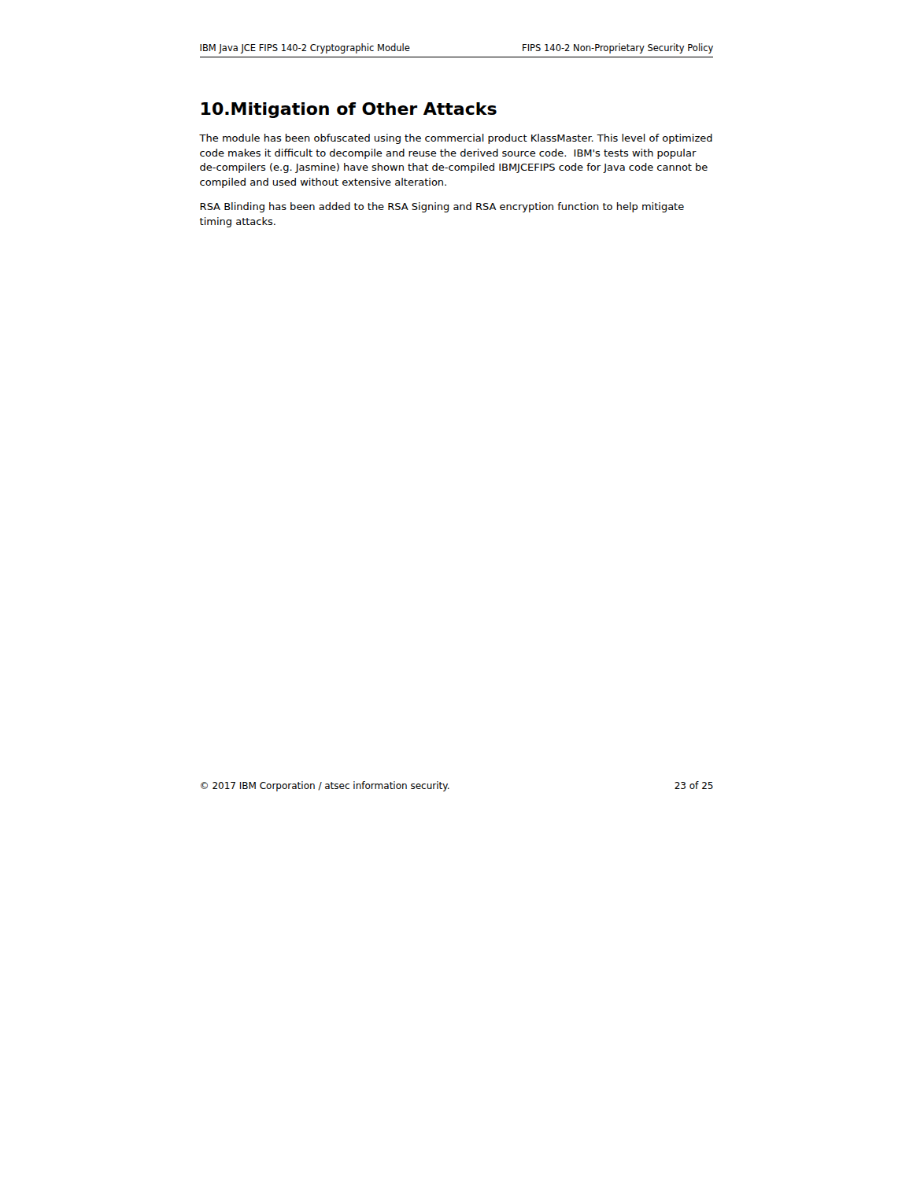IBM Java JCE FIPS 140-2 Cryptographic Module
FIPS 140-2 Non-Proprietary Security Policy
10. Mitigation of Other Attacks
The module has been obfuscated using the commercial product KlassMaster. This level of optimized code makes it difficult to decompile and reuse the derived source code. IBM's tests with popular de-compilers (e.g. Jasmine) have shown that de-compiled IBMJCEFIPS code for Java code cannot be compiled and used without extensive alteration.
RSA Blinding has been added to the RSA Signing and RSA encryption function to help mitigate timing attacks.
© 2017 IBM Corporation / atsec information security.
23 of 25